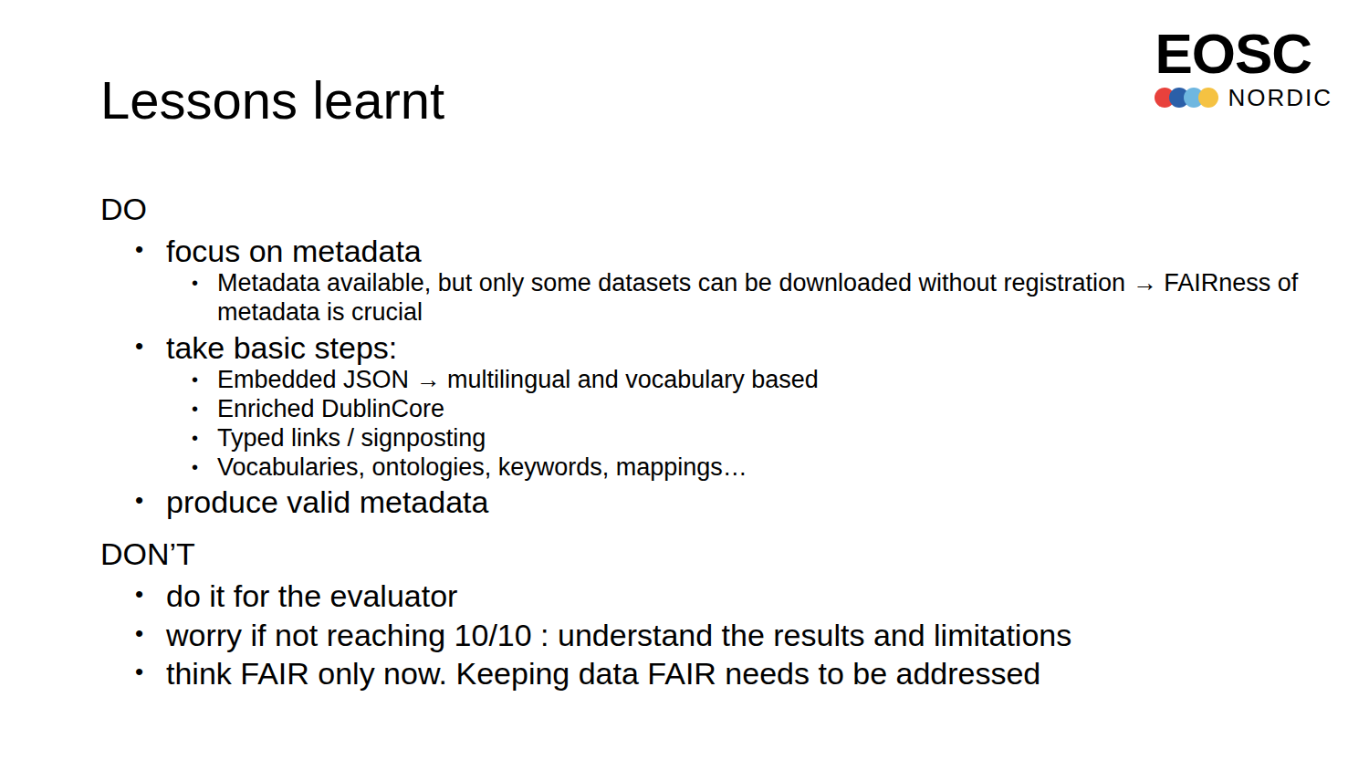EOSC
NORDIC
Lessons learnt
DO
focus on metadata
Metadata available, but only some datasets can be downloaded without registration → FAIRness of metadata is crucial
take basic steps:
Embedded JSON → multilingual and vocabulary based
Enriched DublinCore
Typed links / signposting
Vocabularies, ontologies, keywords, mappings…
produce valid metadata
DON’T
do it for the evaluator
worry if not reaching 10/10 : understand the results and limitations
think FAIR only now. Keeping data FAIR needs to be addressed